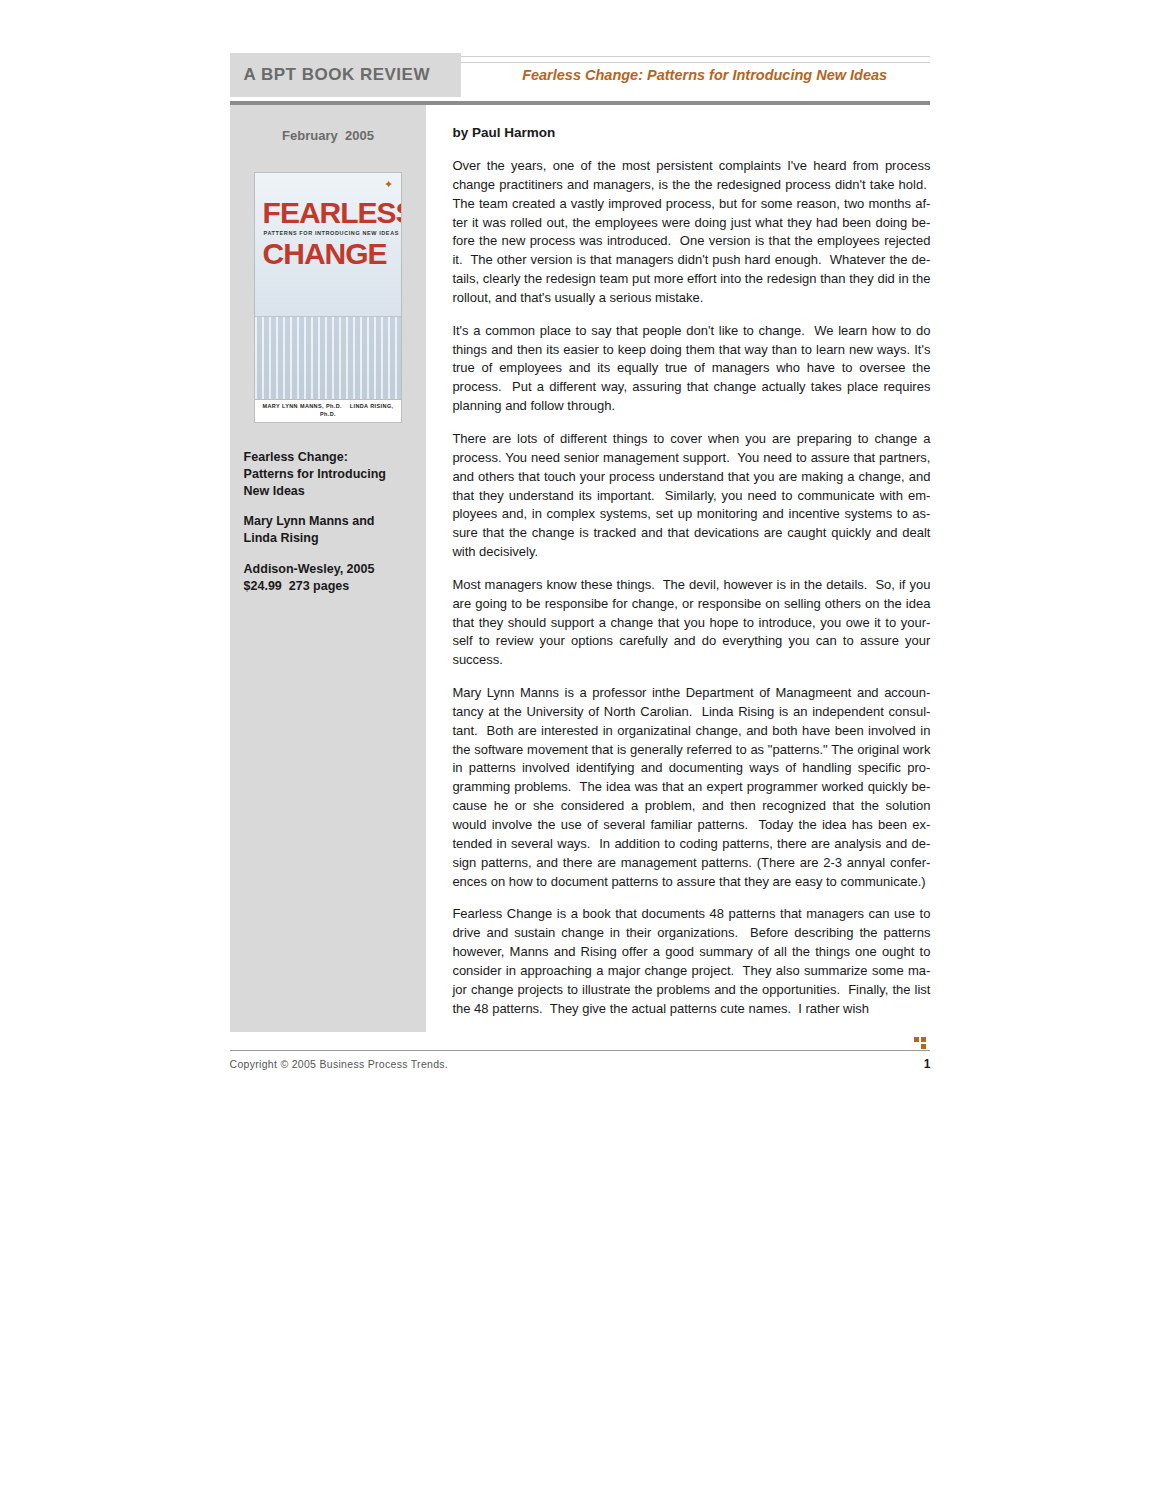A BPT BOOK REVIEW
Fearless Change: Patterns for Introducing New Ideas
February 2005
✦
FEARLESS
PATTERNS FOR INTRODUCING NEW IDEAS
CHANGE
MARY LYNN MANNS, Ph.D. LINDA RISING, Ph.D.
Fearless Change:
Patterns for Introducing
New Ideas
Mary Lynn Manns and
Linda Rising
Addison-Wesley, 2005
$24.99 273 pages
by Paul Harmon
Over the years, one of the most persistent complaints I've heard from process change practitiners and managers, is the the redesigned process didn't take hold. The team created a vastly improved process, but for some reason, two months after it was rolled out, the employees were doing just what they had been doing before the new process was introduced. One version is that the employees rejected it. The other version is that managers didn't push hard enough. Whatever the details, clearly the redesign team put more effort into the redesign than they did in the rollout, and that's usually a serious mistake.
It's a common place to say that people don't like to change. We learn how to do things and then its easier to keep doing them that way than to learn new ways. It's true of employees and its equally true of managers who have to oversee the process. Put a different way, assuring that change actually takes place requires planning and follow through.
There are lots of different things to cover when you are preparing to change a process. You need senior management support. You need to assure that partners, and others that touch your process understand that you are making a change, and that they understand its important. Similarly, you need to communicate with employees and, in complex systems, set up monitoring and incentive systems to assure that the change is tracked and that devications are caught quickly and dealt with decisively.
Most managers know these things. The devil, however is in the details. So, if you are going to be responsibe for change, or responsibe on selling others on the idea that they should support a change that you hope to introduce, you owe it to yourself to review your options carefully and do everything you can to assure your success.
Mary Lynn Manns is a professor inthe Department of Managmeent and accountancy at the University of North Carolian. Linda Rising is an independent consultant. Both are interested in organizatinal change, and both have been involved in the software movement that is generally referred to as "patterns." The original work in patterns involved identifying and documenting ways of handling specific programming problems. The idea was that an expert programmer worked quickly because he or she considered a problem, and then recognized that the solution would involve the use of several familiar patterns. Today the idea has been extended in several ways. In addition to coding patterns, there are analysis and design patterns, and there are management patterns. (There are 2-3 annyal conferences on how to document patterns to assure that they are easy to communicate.)
Fearless Change is a book that documents 48 patterns that managers can use to drive and sustain change in their organizations. Before describing the patterns however, Manns and Rising offer a good summary of all the things one ought to consider in approaching a major change project. They also summarize some major change projects to illustrate the problems and the opportunities. Finally, the list the 48 patterns. They give the actual patterns cute names. I rather wish
Copyright © 2005 Business Process Trends.
1